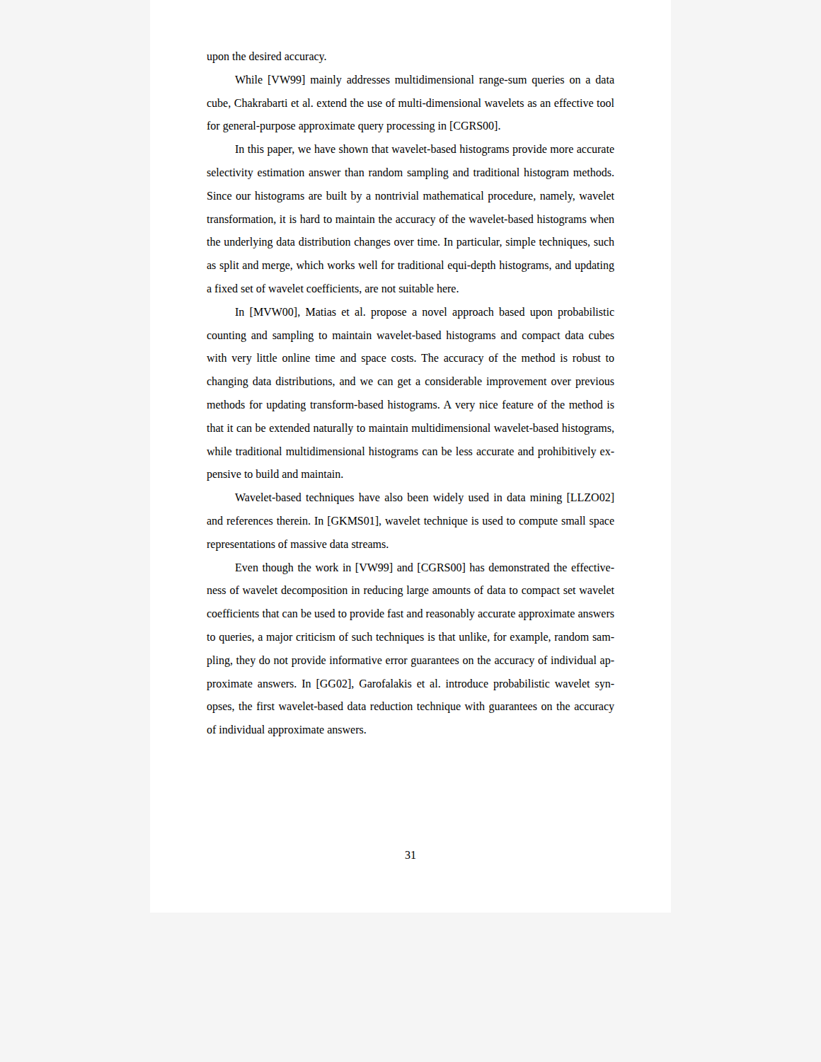upon the desired accuracy.
While [VW99] mainly addresses multidimensional range-sum queries on a data cube, Chakrabarti et al. extend the use of multi-dimensional wavelets as an effective tool for general-purpose approximate query processing in [CGRS00].
In this paper, we have shown that wavelet-based histograms provide more accurate selectivity estimation answer than random sampling and traditional histogram methods. Since our histograms are built by a nontrivial mathematical procedure, namely, wavelet transformation, it is hard to maintain the accuracy of the wavelet-based histograms when the underlying data distribution changes over time. In particular, simple techniques, such as split and merge, which works well for traditional equi-depth histograms, and updating a fixed set of wavelet coefficients, are not suitable here.
In [MVW00], Matias et al. propose a novel approach based upon probabilistic counting and sampling to maintain wavelet-based histograms and compact data cubes with very little online time and space costs. The accuracy of the method is robust to changing data distributions, and we can get a considerable improvement over previous methods for updating transform-based histograms. A very nice feature of the method is that it can be extended naturally to maintain multidimensional wavelet-based histograms, while traditional multidimensional histograms can be less accurate and prohibitively expensive to build and maintain.
Wavelet-based techniques have also been widely used in data mining [LLZO02] and references therein. In [GKMS01], wavelet technique is used to compute small space representations of massive data streams.
Even though the work in [VW99] and [CGRS00] has demonstrated the effectiveness of wavelet decomposition in reducing large amounts of data to compact set wavelet coefficients that can be used to provide fast and reasonably accurate approximate answers to queries, a major criticism of such techniques is that unlike, for example, random sampling, they do not provide informative error guarantees on the accuracy of individual approximate answers. In [GG02], Garofalakis et al. introduce probabilistic wavelet synopses, the first wavelet-based data reduction technique with guarantees on the accuracy of individual approximate answers.
31